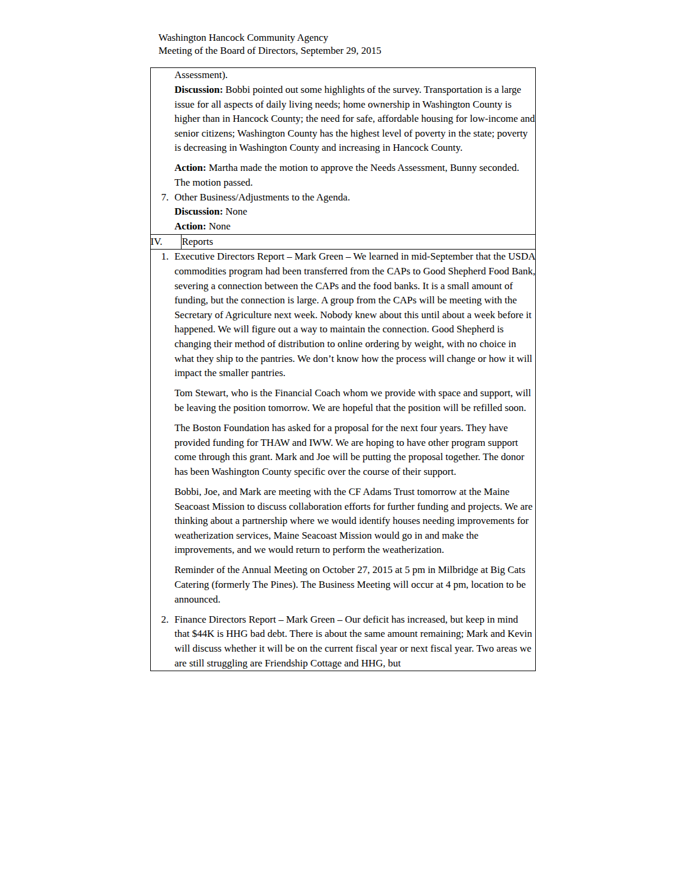Washington Hancock Community Agency
Meeting of the Board of Directors, September 29, 2015
| Assessment). Discussion: Bobbi pointed out some highlights of the survey. Transportation is a large issue for all aspects of daily living needs; home ownership in Washington County is higher than in Hancock County; the need for safe, affordable housing for low-income and senior citizens; Washington County has the highest level of poverty in the state; poverty is decreasing in Washington County and increasing in Hancock County. Action: Martha made the motion to approve the Needs Assessment, Bunny seconded. The motion passed. 7. Other Business/Adjustments to the Agenda. Discussion: None Action: None |
| IV. | Reports |
| 1. Executive Directors Report – Mark Green – We learned in mid-September that the USDA commodities program had been transferred from the CAPs to Good Shepherd Food Bank, severing a connection between the CAPs and the food banks. It is a small amount of funding, but the connection is large. A group from the CAPs will be meeting with the Secretary of Agriculture next week. Nobody knew about this until about a week before it happened. We will figure out a way to maintain the connection. Good Shepherd is changing their method of distribution to online ordering by weight, with no choice in what they ship to the pantries. We don’t know how the process will change or how it will impact the smaller pantries. Tom Stewart, who is the Financial Coach whom we provide with space and support, will be leaving the position tomorrow. We are hopeful that the position will be refilled soon. The Boston Foundation has asked for a proposal for the next four years. They have provided funding for THAW and IWW. We are hoping to have other program support come through this grant. Mark and Joe will be putting the proposal together. The donor has been Washington County specific over the course of their support. Bobbi, Joe, and Mark are meeting with the CF Adams Trust tomorrow at the Maine Seacoast Mission to discuss collaboration efforts for further funding and projects. We are thinking about a partnership where we would identify houses needing improvements for weatherization services, Maine Seacoast Mission would go in and make the improvements, and we would return to perform the weatherization. Reminder of the Annual Meeting on October 27, 2015 at 5 pm in Milbridge at Big Cats Catering (formerly The Pines). The Business Meeting will occur at 4 pm, location to be announced. 2. Finance Directors Report – Mark Green – Our deficit has increased, but keep in mind that $44K is HHG bad debt. There is about the same amount remaining; Mark and Kevin will discuss whether it will be on the current fiscal year or next fiscal year. Two areas we are still struggling are Friendship Cottage and HHG, but |